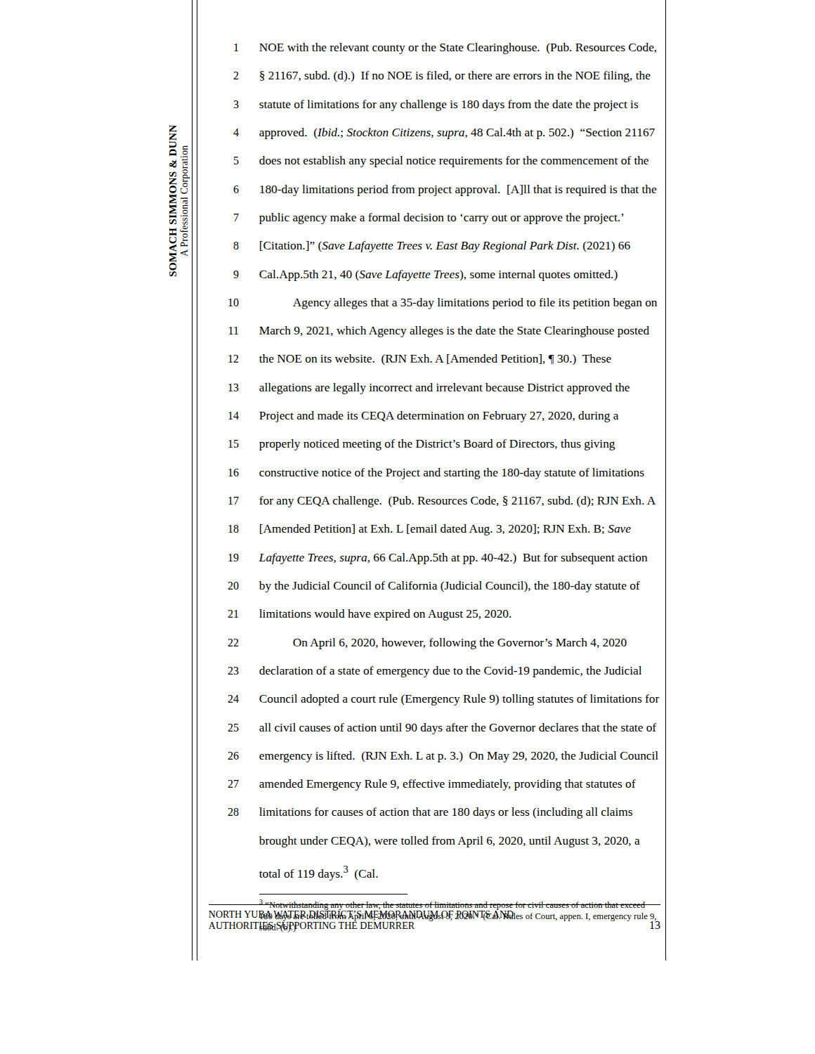SOMACH SIMMONS & DUNN A Professional Corporation
1
2
3
4
5
6
7
8
9
10
11
12
13
14
15
16
17
18
19
20
21
22
23
24
25
26
27
28
NOE with the relevant county or the State Clearinghouse. (Pub. Resources Code, § 21167, subd. (d).) If no NOE is filed, or there are errors in the NOE filing, the statute of limitations for any challenge is 180 days from the date the project is approved. (Ibid.; Stockton Citizens, supra, 48 Cal.4th at p. 502.) “Section 21167 does not establish any special notice requirements for the commencement of the 180-day limitations period from project approval. [A]ll that is required is that the public agency make a formal decision to ‘carry out or approve the project.’ [Citation.]” (Save Lafayette Trees v. East Bay Regional Park Dist. (2021) 66 Cal.App.5th 21, 40 (Save Lafayette Trees), some internal quotes omitted.)
Agency alleges that a 35-day limitations period to file its petition began on March 9, 2021, which Agency alleges is the date the State Clearinghouse posted the NOE on its website. (RJN Exh. A [Amended Petition], ¶ 30.) These allegations are legally incorrect and irrelevant because District approved the Project and made its CEQA determination on February 27, 2020, during a properly noticed meeting of the District’s Board of Directors, thus giving constructive notice of the Project and starting the 180-day statute of limitations for any CEQA challenge. (Pub. Resources Code, § 21167, subd. (d); RJN Exh. A [Amended Petition] at Exh. L [email dated Aug. 3, 2020]; RJN Exh. B; Save Lafayette Trees, supra, 66 Cal.App.5th at pp. 40-42.) But for subsequent action by the Judicial Council of California (Judicial Council), the 180-day statute of limitations would have expired on August 25, 2020.
On April 6, 2020, however, following the Governor’s March 4, 2020 declaration of a state of emergency due to the Covid-19 pandemic, the Judicial Council adopted a court rule (Emergency Rule 9) tolling statutes of limitations for all civil causes of action until 90 days after the Governor declares that the state of emergency is lifted. (RJN Exh. L at p. 3.) On May 29, 2020, the Judicial Council amended Emergency Rule 9, effective immediately, providing that statutes of limitations for causes of action that are 180 days or less (including all claims brought under CEQA), were tolled from April 6, 2020, until August 3, 2020, a total of 119 days.3 (Cal.
3 “Notwithstanding any other law, the statutes of limitations and repose for civil causes of action that exceed 180 days are tolled from April 6, 2020, until August 3, 2020.” (Cal. Rules of Court, appen. I, emergency rule 9, subd. (b).)
North Yuba Water District’s Memorandum of Points and
Authorities Supporting the Demurrer
13